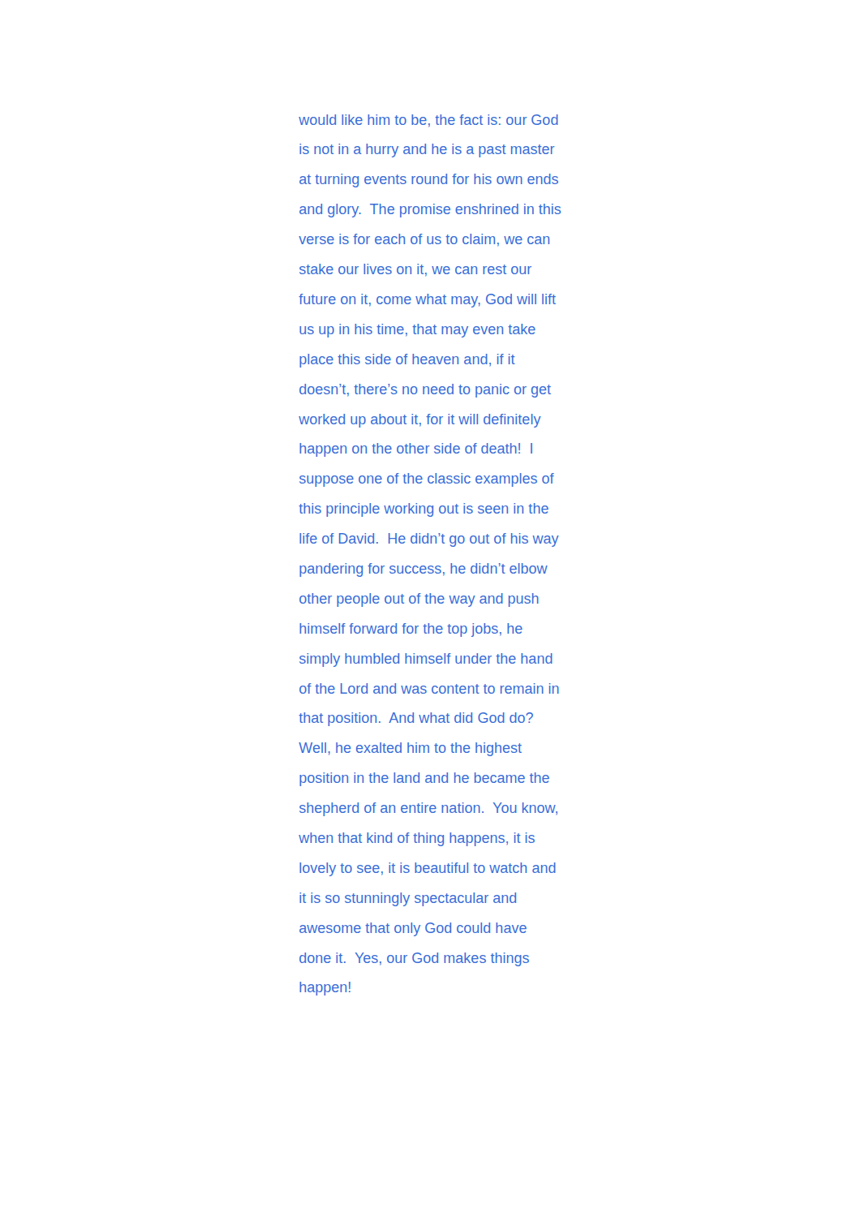would like him to be, the fact is: our God is not in a hurry and he is a past master at turning events round for his own ends and glory. The promise enshrined in this verse is for each of us to claim, we can stake our lives on it, we can rest our future on it, come what may, God will lift us up in his time, that may even take place this side of heaven and, if it doesn’t, there’s no need to panic or get worked up about it, for it will definitely happen on the other side of death! I suppose one of the classic examples of this principle working out is seen in the life of David. He didn’t go out of his way pandering for success, he didn’t elbow other people out of the way and push himself forward for the top jobs, he simply humbled himself under the hand of the Lord and was content to remain in that position. And what did God do? Well, he exalted him to the highest position in the land and he became the shepherd of an entire nation. You know, when that kind of thing happens, it is lovely to see, it is beautiful to watch and it is so stunningly spectacular and awesome that only God could have done it. Yes, our God makes things happen!